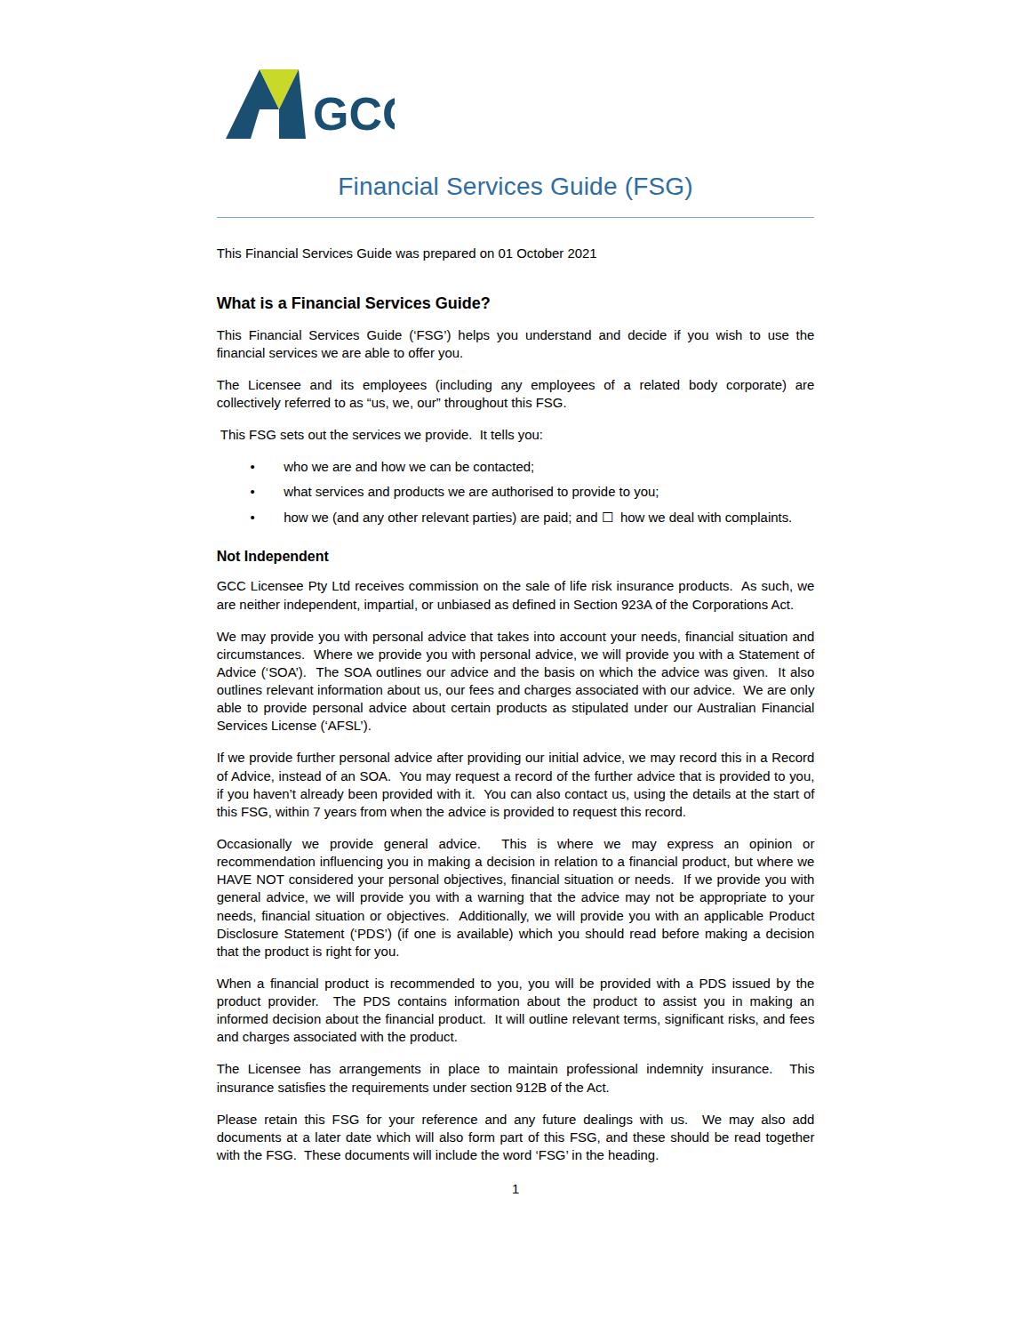GCC
Financial Services Guide (FSG)
This Financial Services Guide was prepared on 01 October 2021
What is a Financial Services Guide?
This Financial Services Guide (‘FSG’) helps you understand and decide if you wish to use the financial services we are able to offer you.
The Licensee and its employees (including any employees of a related body corporate) are collectively referred to as “us, we, our” throughout this FSG.
This FSG sets out the services we provide. It tells you:
who we are and how we can be contacted;
what services and products we are authorised to provide to you;
how we (and any other relevant parties) are paid; and ☐ how we deal with complaints.
Not Independent
GCC Licensee Pty Ltd receives commission on the sale of life risk insurance products. As such, we are neither independent, impartial, or unbiased as defined in Section 923A of the Corporations Act.
We may provide you with personal advice that takes into account your needs, financial situation and circumstances. Where we provide you with personal advice, we will provide you with a Statement of Advice (‘SOA’). The SOA outlines our advice and the basis on which the advice was given. It also outlines relevant information about us, our fees and charges associated with our advice. We are only able to provide personal advice about certain products as stipulated under our Australian Financial Services License (‘AFSL’).
If we provide further personal advice after providing our initial advice, we may record this in a Record of Advice, instead of an SOA. You may request a record of the further advice that is provided to you, if you haven’t already been provided with it. You can also contact us, using the details at the start of this FSG, within 7 years from when the advice is provided to request this record.
Occasionally we provide general advice. This is where we may express an opinion or recommendation influencing you in making a decision in relation to a financial product, but where we HAVE NOT considered your personal objectives, financial situation or needs. If we provide you with general advice, we will provide you with a warning that the advice may not be appropriate to your needs, financial situation or objectives. Additionally, we will provide you with an applicable Product Disclosure Statement (‘PDS’) (if one is available) which you should read before making a decision that the product is right for you.
When a financial product is recommended to you, you will be provided with a PDS issued by the product provider. The PDS contains information about the product to assist you in making an informed decision about the financial product. It will outline relevant terms, significant risks, and fees and charges associated with the product.
The Licensee has arrangements in place to maintain professional indemnity insurance. This insurance satisfies the requirements under section 912B of the Act.
Please retain this FSG for your reference and any future dealings with us. We may also add documents at a later date which will also form part of this FSG, and these should be read together with the FSG. These documents will include the word ‘FSG’ in the heading.
1